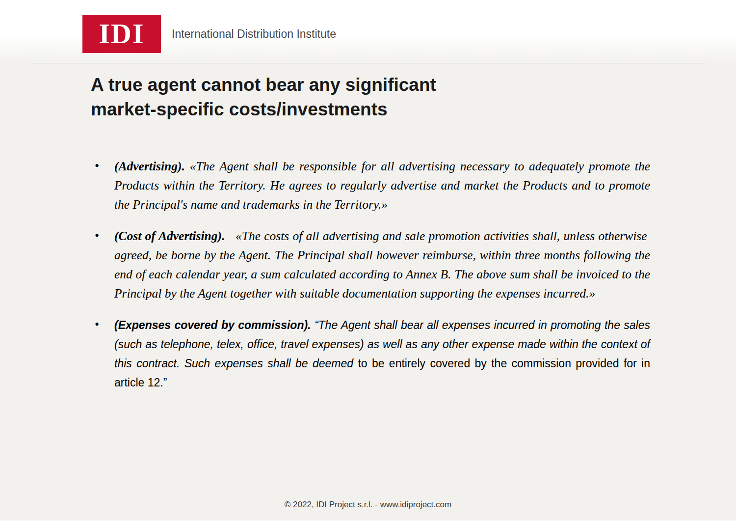IDI
International Distribution Institute
A true agent cannot bear any significant
market-specific costs/investments
(Advertising). «The Agent shall be responsible for all advertising necessary to adequately promote the Products within the Territory. He agrees to regularly advertise and market the Products and to promote the Principal's name and trademarks in the Territory.»
(Cost of Advertising). «The costs of all advertising and sale promotion activities shall, unless otherwise agreed, be borne by the Agent. The Principal shall however reimburse, within three months following the end of each calendar year, a sum calculated according to Annex B. The above sum shall be invoiced to the Principal by the Agent together with suitable documentation supporting the expenses incurred.»
(Expenses covered by commission). “The Agent shall bear all expenses incurred in promoting the sales (such as telephone, telex, office, travel expenses) as well as any other expense made within the context of this contract. Such expenses shall be deemed to be entirely covered by the commission provided for in article 12.”
© 2022, IDI Project s.r.l. - www.idiproject.com